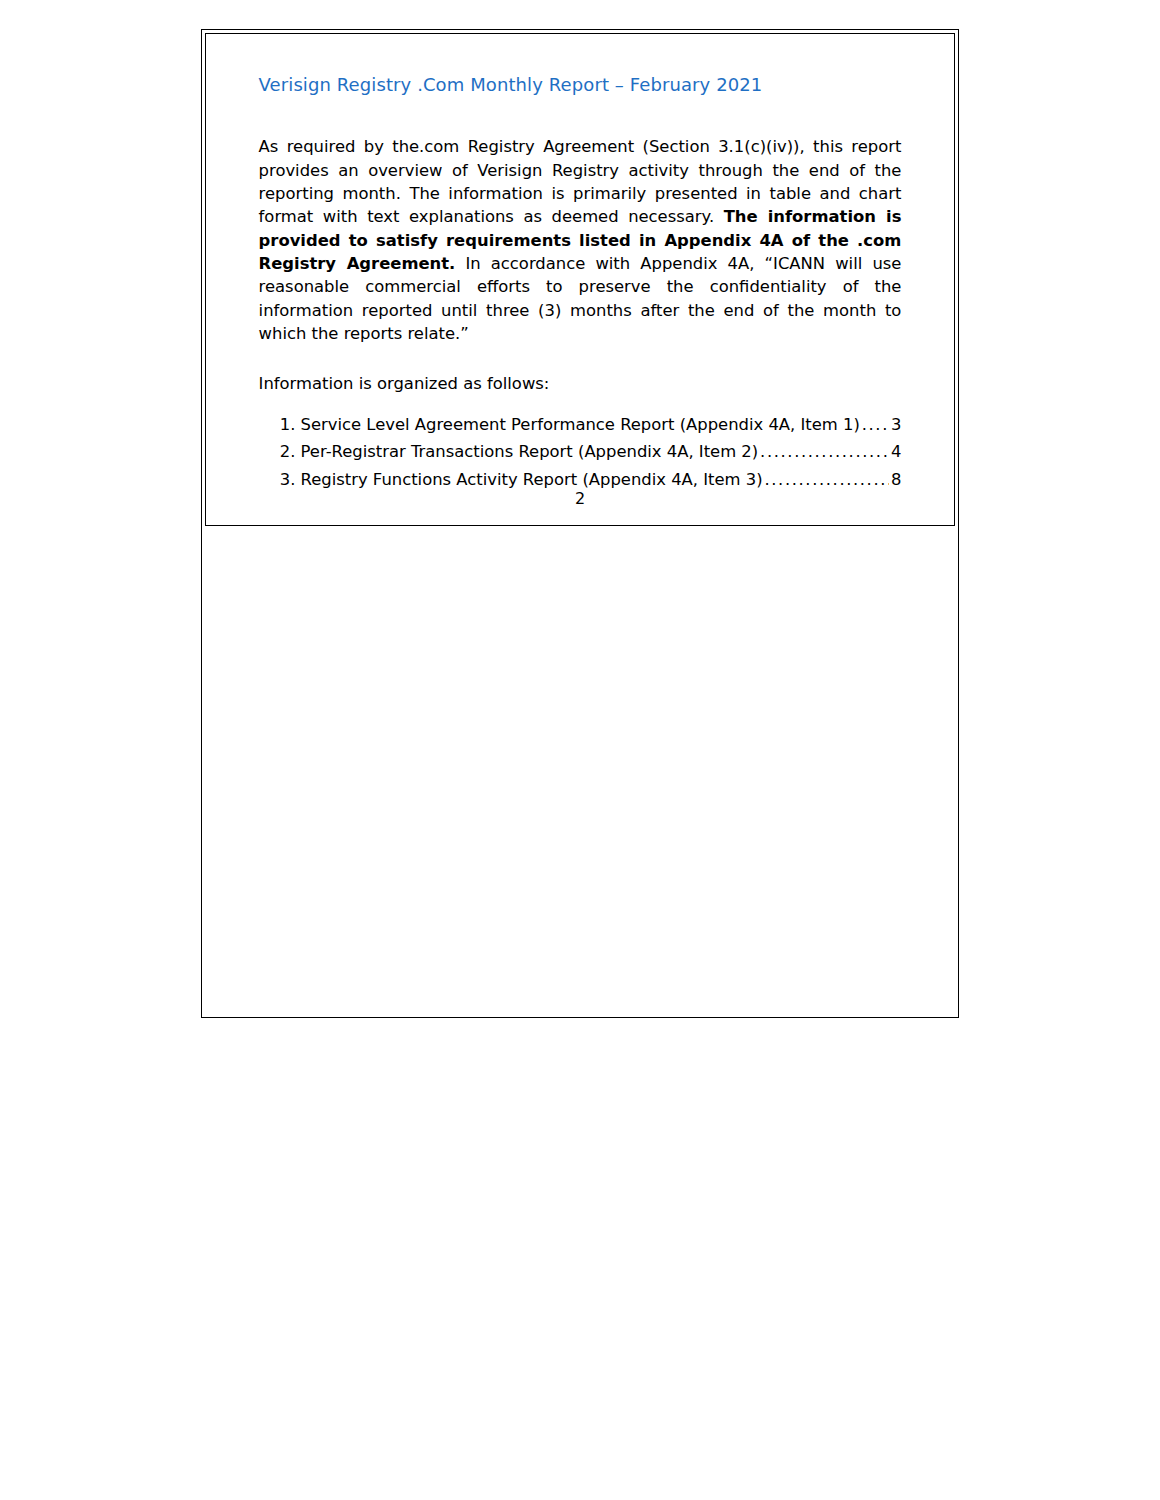Verisign Registry .Com Monthly Report – February 2021
As required by the.com Registry Agreement (Section 3.1(c)(iv)), this report provides an overview of Verisign Registry activity through the end of the reporting month. The information is primarily presented in table and chart format with text explanations as deemed necessary. The information is provided to satisfy requirements listed in Appendix 4A of the .com Registry Agreement. In accordance with Appendix 4A, “ICANN will use reasonable commercial efforts to preserve the confidentiality of the information reported until three (3) months after the end of the month to which the reports relate.”
Information is organized as follows:
Service Level Agreement Performance Report (Appendix 4A, Item 1) ............... 3
Per-Registrar Transactions Report (Appendix 4A, Item 2) .............................. 4
Registry Functions Activity Report (Appendix 4A, Item 3) .............................. 8
2